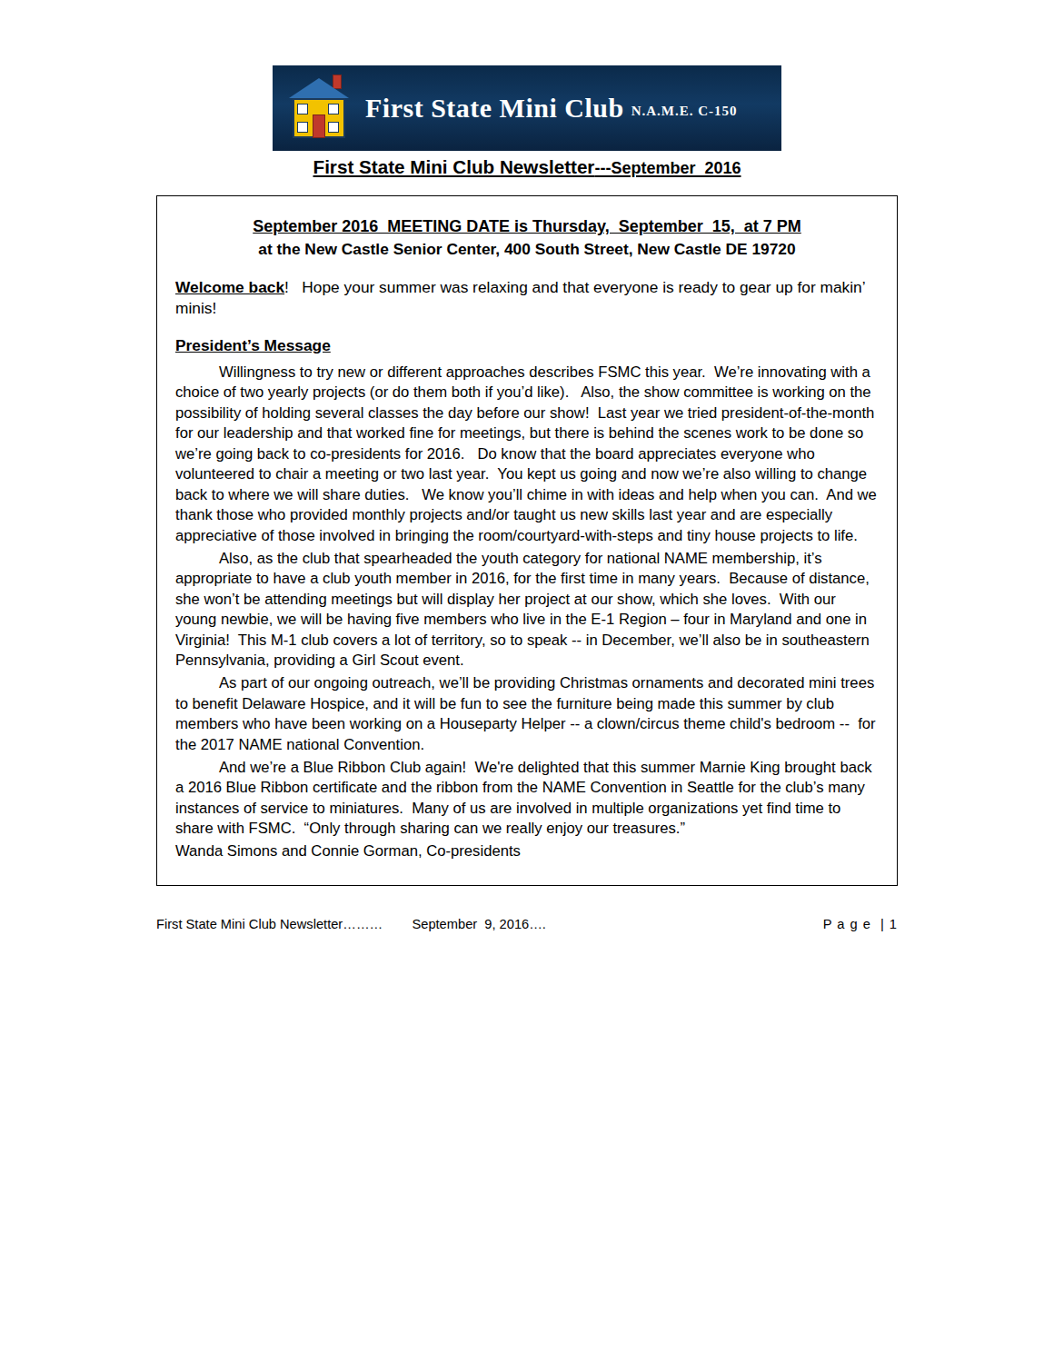First State Mini ClubN.A.M.E. C-150
First State Mini Club Newsletter---September 2016
September 2016 MEETING DATE is Thursday, September 15, at 7 PM
at the New Castle Senior Center, 400 South Street, New Castle DE 19720
Welcome back! Hope your summer was relaxing and that everyone is ready to gear up for makin’ minis!
President’s Message
Willingness to try new or different approaches describes FSMC this year. We’re innovating with a choice of two yearly projects (or do them both if you’d like). Also, the show committee is working on the possibility of holding several classes the day before our show! Last year we tried president-of-the-month for our leadership and that worked fine for meetings, but there is behind the scenes work to be done so we’re going back to co-presidents for 2016. Do know that the board appreciates everyone who volunteered to chair a meeting or two last year. You kept us going and now we’re also willing to change back to where we will share duties. We know you’ll chime in with ideas and help when you can. And we thank those who provided monthly projects and/or taught us new skills last year and are especially appreciative of those involved in bringing the room/courtyard-with-steps and tiny house projects to life.
Also, as the club that spearheaded the youth category for national NAME membership, it’s appropriate to have a club youth member in 2016, for the first time in many years. Because of distance, she won’t be attending meetings but will display her project at our show, which she loves. With our young newbie, we will be having five members who live in the E-1 Region – four in Maryland and one in Virginia! This M-1 club covers a lot of territory, so to speak -- in December, we’ll also be in southeastern Pennsylvania, providing a Girl Scout event.
As part of our ongoing outreach, we’ll be providing Christmas ornaments and decorated mini trees to benefit Delaware Hospice, and it will be fun to see the furniture being made this summer by club members who have been working on a Houseparty Helper -- a clown/circus theme child's bedroom -- for the 2017 NAME national Convention.
And we’re a Blue Ribbon Club again! We're delighted that this summer Marnie King brought back a 2016 Blue Ribbon certificate and the ribbon from the NAME Convention in Seattle for the club’s many instances of service to miniatures. Many of us are involved in multiple organizations yet find time to share with FSMC. “Only through sharing can we really enjoy our treasures.”
Wanda Simons and Connie Gorman, Co-presidents
First State Mini Club Newsletter……… September 9, 2016…. P a g e | 1